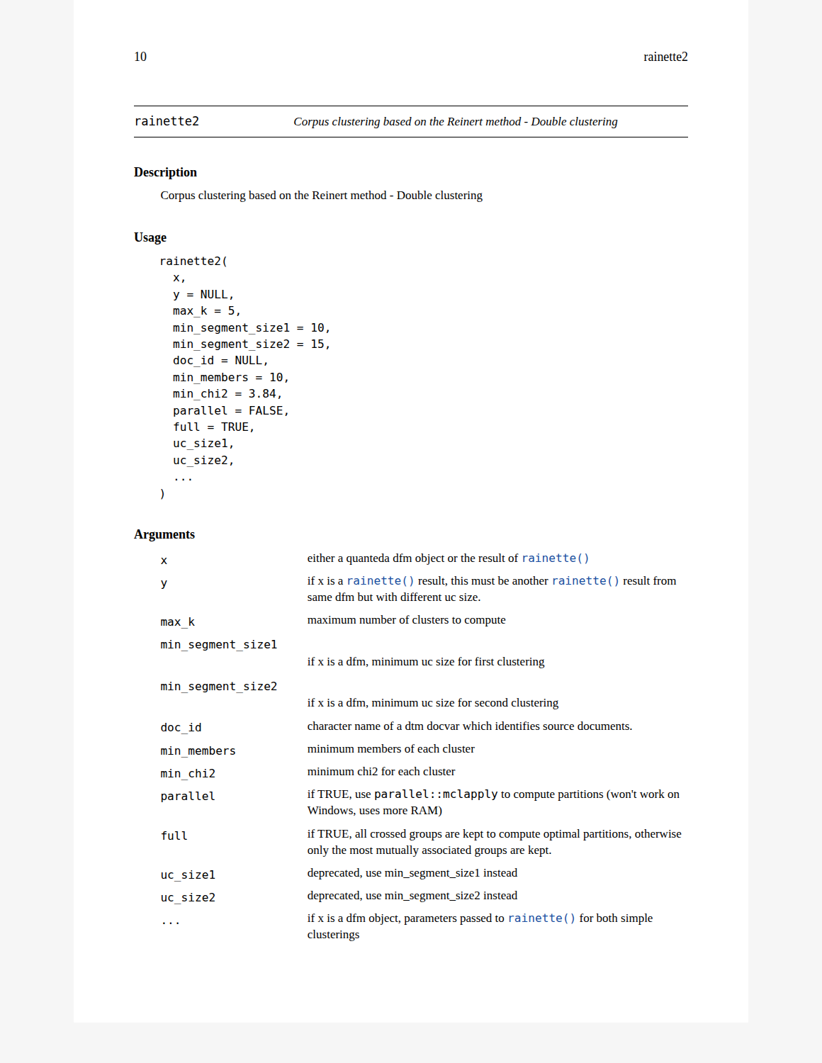10 rainette2
rainette2 Corpus clustering based on the Reinert method - Double clustering
Description
Corpus clustering based on the Reinert method - Double clustering
Usage
rainette2(
  x,
  y = NULL,
  max_k = 5,
  min_segment_size1 = 10,
  min_segment_size2 = 15,
  doc_id = NULL,
  min_members = 10,
  min_chi2 = 3.84,
  parallel = FALSE,
  full = TRUE,
  uc_size1,
  uc_size2,
  ...
)
Arguments
x
either a quanteda dfm object or the result of rainette()
y
if x is a rainette() result, this must be another rainette() result from same dfm but with different uc size.
max_k
maximum number of clusters to compute
min_segment_size1
if x is a dfm, minimum uc size for first clustering
min_segment_size2
if x is a dfm, minimum uc size for second clustering
doc_id
character name of a dtm docvar which identifies source documents.
min_members
minimum members of each cluster
min_chi2
minimum chi2 for each cluster
parallel
if TRUE, use parallel::mclapply to compute partitions (won't work on Windows, uses more RAM)
full
if TRUE, all crossed groups are kept to compute optimal partitions, otherwise only the most mutually associated groups are kept.
uc_size1
deprecated, use min_segment_size1 instead
uc_size2
deprecated, use min_segment_size2 instead
...
if x is a dfm object, parameters passed to rainette() for both simple clusterings